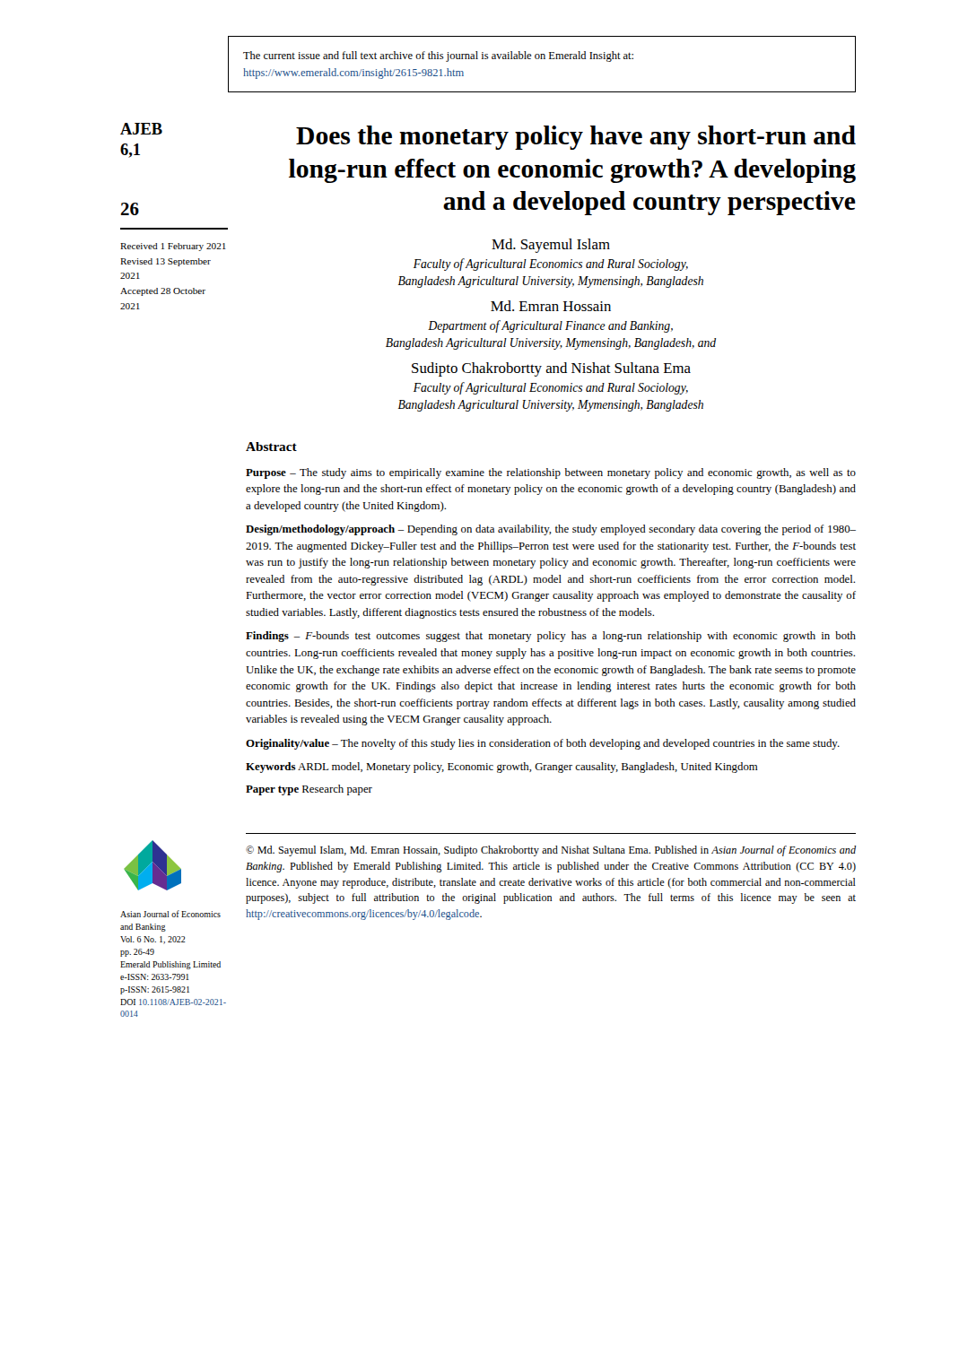The current issue and full text archive of this journal is available on Emerald Insight at:
https://www.emerald.com/insight/2615-9821.htm
AJEB
6,1
26
Received 1 February 2021
Revised 13 September 2021
Accepted 28 October 2021
Does the monetary policy have any short-run and long-run effect on economic growth? A developing and a developed country perspective
Md. Sayemul Islam
Faculty of Agricultural Economics and Rural Sociology,
Bangladesh Agricultural University, Mymensingh, Bangladesh
Md. Emran Hossain
Department of Agricultural Finance and Banking,
Bangladesh Agricultural University, Mymensingh, Bangladesh, and
Sudipto Chakrobortty and Nishat Sultana Ema
Faculty of Agricultural Economics and Rural Sociology,
Bangladesh Agricultural University, Mymensingh, Bangladesh
Abstract
Purpose – The study aims to empirically examine the relationship between monetary policy and economic growth, as well as to explore the long-run and the short-run effect of monetary policy on the economic growth of a developing country (Bangladesh) and a developed country (the United Kingdom).
Design/methodology/approach – Depending on data availability, the study employed secondary data covering the period of 1980–2019. The augmented Dickey–Fuller test and the Phillips–Perron test were used for the stationarity test. Further, the F-bounds test was run to justify the long-run relationship between monetary policy and economic growth. Thereafter, long-run coefficients were revealed from the auto-regressive distributed lag (ARDL) model and short-run coefficients from the error correction model. Furthermore, the vector error correction model (VECM) Granger causality approach was employed to demonstrate the causality of studied variables. Lastly, different diagnostics tests ensured the robustness of the models.
Findings – F-bounds test outcomes suggest that monetary policy has a long-run relationship with economic growth in both countries. Long-run coefficients revealed that money supply has a positive long-run impact on economic growth in both countries. Unlike the UK, the exchange rate exhibits an adverse effect on the economic growth of Bangladesh. The bank rate seems to promote economic growth for the UK. Findings also depict that increase in lending interest rates hurts the economic growth for both countries. Besides, the short-run coefficients portray random effects at different lags in both cases. Lastly, causality among studied variables is revealed using the VECM Granger causality approach.
Originality/value – The novelty of this study lies in consideration of both developing and developed countries in the same study.
Keywords ARDL model, Monetary policy, Economic growth, Granger causality, Bangladesh, United Kingdom
Paper type Research paper
Asian Journal of Economics and Banking
Vol. 6 No. 1, 2022
pp. 26-49
Emerald Publishing Limited
e-ISSN: 2633-7991
p-ISSN: 2615-9821
DOI 10.1108/AJEB-02-2021-0014
© Md. Sayemul Islam, Md. Emran Hossain, Sudipto Chakrobortty and Nishat Sultana Ema. Published in Asian Journal of Economics and Banking. Published by Emerald Publishing Limited. This article is published under the Creative Commons Attribution (CC BY 4.0) licence. Anyone may reproduce, distribute, translate and create derivative works of this article (for both commercial and non-commercial purposes), subject to full attribution to the original publication and authors. The full terms of this licence may be seen at http://creativecommons.org/licences/by/4.0/legalcode.